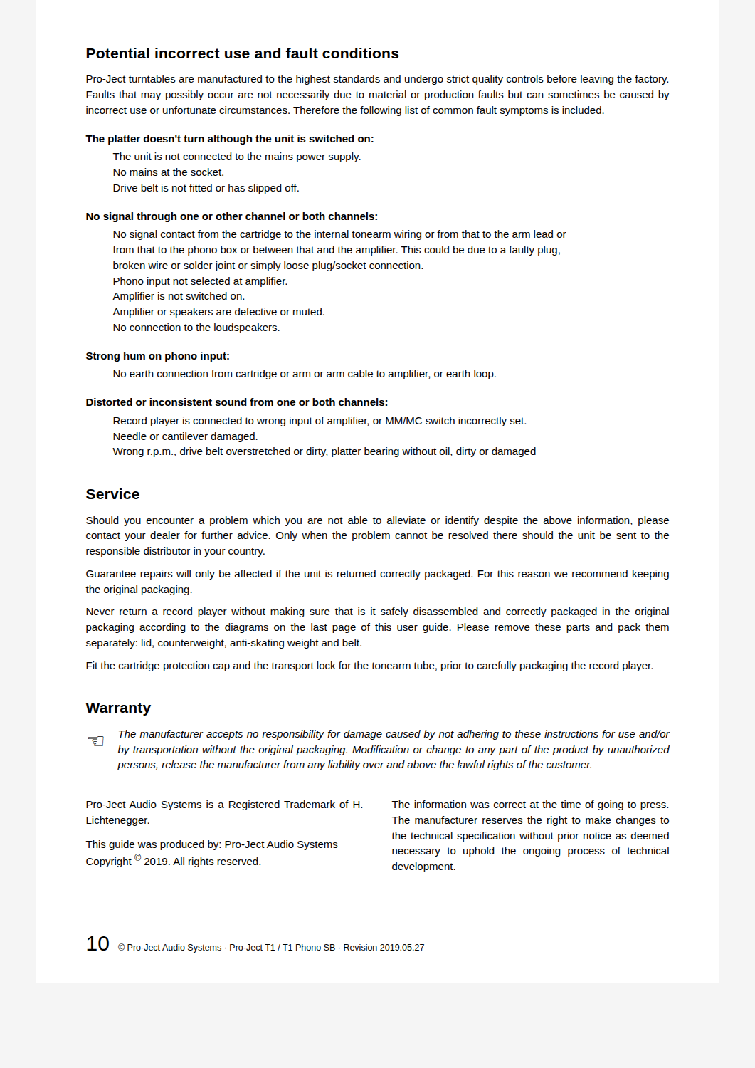Potential incorrect use and fault conditions
Pro-Ject turntables are manufactured to the highest standards and undergo strict quality controls before leaving the factory. Faults that may possibly occur are not necessarily due to material or production faults but can sometimes be caused by incorrect use or unfortunate circumstances. Therefore the following list of common fault symptoms is included.
The platter doesn't turn although the unit is switched on:
The unit is not connected to the mains power supply.
No mains at the socket.
Drive belt is not fitted or has slipped off.
No signal through one or other channel or both channels:
No signal contact from the cartridge to the internal tonearm wiring or from that to the arm lead or
from that to the phono box or between that and the amplifier. This could be due to a faulty plug,
broken wire or solder joint or simply loose plug/socket connection.
Phono input not selected at amplifier.
Amplifier is not switched on.
Amplifier or speakers are defective or muted.
No connection to the loudspeakers.
Strong hum on phono input:
No earth connection from cartridge or arm or arm cable to amplifier, or earth loop.
Distorted or inconsistent sound from one or both channels:
Record player is connected to wrong input of amplifier, or MM/MC switch incorrectly set.
Needle or cantilever damaged.
Wrong r.p.m., drive belt overstretched or dirty, platter bearing without oil, dirty or damaged
Service
Should you encounter a problem which you are not able to alleviate or identify despite the above information, please contact your dealer for further advice. Only when the problem cannot be resolved there should the unit be sent to the responsible distributor in your country.
Guarantee repairs will only be affected if the unit is returned correctly packaged. For this reason we recommend keeping the original packaging.
Never return a record player without making sure that is it safely disassembled and correctly packaged in the original packaging according to the diagrams on the last page of this user guide. Please remove these parts and pack them separately: lid, counterweight, anti-skating weight and belt.
Fit the cartridge protection cap and the transport lock for the tonearm tube, prior to carefully packaging the record player.
Warranty
☞
The manufacturer accepts no responsibility for damage caused by not adhering to these instructions for use and/or by transportation without the original packaging. Modification or change to any part of the product by unauthorized persons, release the manufacturer from any liability over and above the lawful rights of the customer.
Pro-Ject Audio Systems is a Registered Trademark of H. Lichtenegger.
This guide was produced by: Pro-Ject Audio Systems
Copyright © 2019. All rights reserved.
The information was correct at the time of going to press. The manufacturer reserves the right to make changes to the technical specification without prior notice as deemed necessary to uphold the ongoing process of technical development.
10 © Pro-Ject Audio Systems · Pro-Ject T1 / T1 Phono SB · Revision 2019.05.27